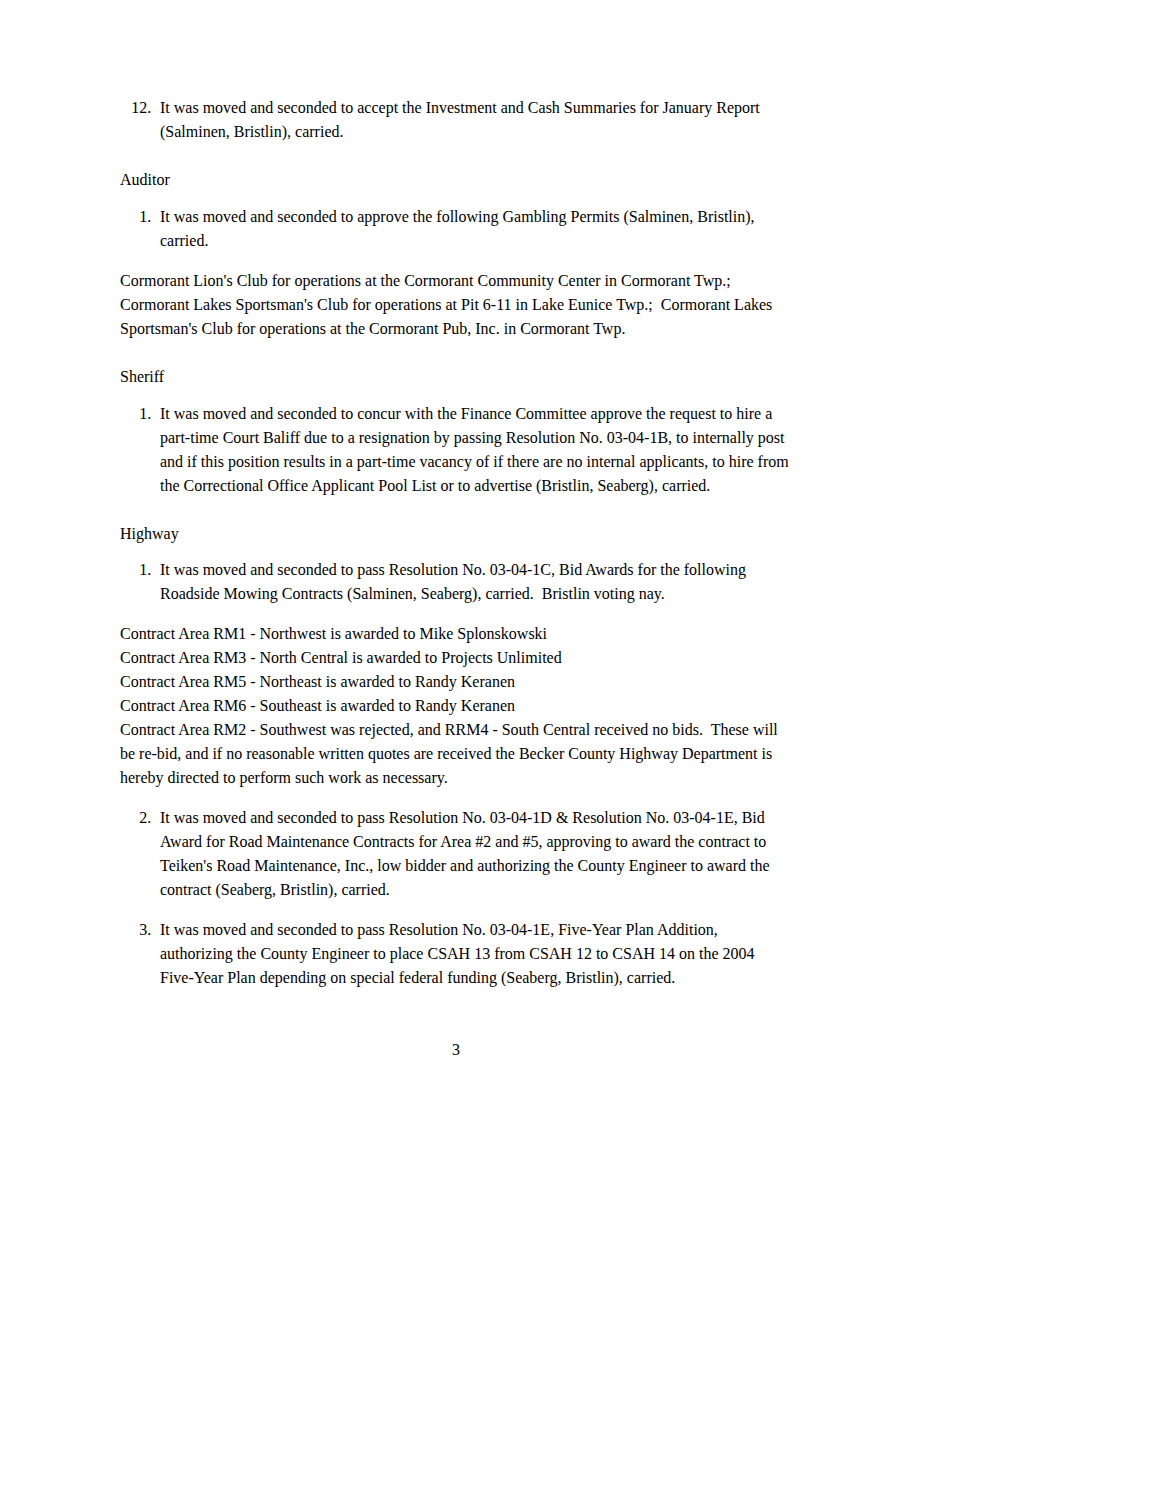It was moved and seconded to accept the Investment and Cash Summaries for January Report (Salminen, Bristlin), carried.
Auditor
It was moved and seconded to approve the following Gambling Permits (Salminen, Bristlin), carried.
Cormorant Lion's Club for operations at the Cormorant Community Center in Cormorant Twp.; Cormorant Lakes Sportsman's Club for operations at Pit 6-11 in Lake Eunice Twp.; Cormorant Lakes Sportsman's Club for operations at the Cormorant Pub, Inc. in Cormorant Twp.
Sheriff
It was moved and seconded to concur with the Finance Committee approve the request to hire a part-time Court Baliff due to a resignation by passing Resolution No. 03-04-1B, to internally post and if this position results in a part-time vacancy of if there are no internal applicants, to hire from the Correctional Office Applicant Pool List or to advertise (Bristlin, Seaberg), carried.
Highway
It was moved and seconded to pass Resolution No. 03-04-1C, Bid Awards for the following Roadside Mowing Contracts (Salminen, Seaberg), carried. Bristlin voting nay.
Contract Area RM1 - Northwest is awarded to Mike Splonskowski
Contract Area RM3 - North Central is awarded to Projects Unlimited
Contract Area RM5 - Northeast is awarded to Randy Keranen
Contract Area RM6 - Southeast is awarded to Randy Keranen
Contract Area RM2 - Southwest was rejected, and RRM4 - South Central received no bids. These will be re-bid, and if no reasonable written quotes are received the Becker County Highway Department is hereby directed to perform such work as necessary.
It was moved and seconded to pass Resolution No. 03-04-1D & Resolution No. 03-04-1E, Bid Award for Road Maintenance Contracts for Area #2 and #5, approving to award the contract to Teiken's Road Maintenance, Inc., low bidder and authorizing the County Engineer to award the contract (Seaberg, Bristlin), carried.
It was moved and seconded to pass Resolution No. 03-04-1E, Five-Year Plan Addition, authorizing the County Engineer to place CSAH 13 from CSAH 12 to CSAH 14 on the 2004 Five-Year Plan depending on special federal funding (Seaberg, Bristlin), carried.
3